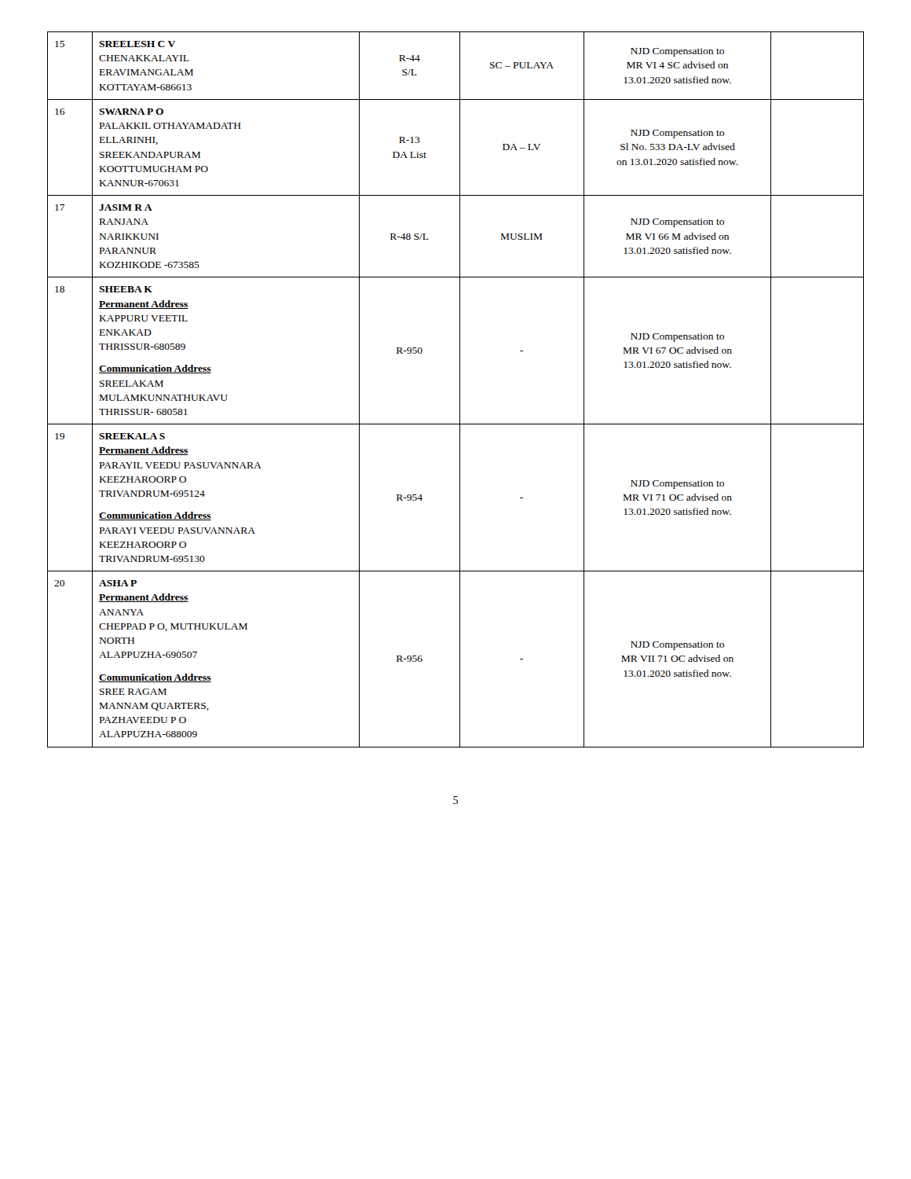| 15 | SREELESH C V CHENAKKALAYIL ERAVIMANGALAM KOTTAYAM-686613 | R-44 S/L | SC – PULAYA | NJD Compensation to MR VI 4 SC advised on 13.01.2020 satisfied now. | |
| 16 | SWARNA P O PALAKKIL OTHAYAMADATH ELLARINHI, SREEKANDAPURAM KOOTTUMUGHAM PO KANNUR-670631 | R-13 DA List | DA – LV | NJD Compensation to Sl No. 533 DA-LV advised on 13.01.2020 satisfied now. | |
| 17 | JASIM R A RANJANA NARIKKUNI PARANNUR KOZHIKODE -673585 | R-48 S/L | MUSLIM | NJD Compensation to MR VI 66 M advised on 13.01.2020 satisfied now. | |
| 18 | SHEEBA K Permanent Address KAPPURU VEETIL ENKAKAD THRISSUR-680589 Communication Address SREELAKAM MULAMKUNNATHUKAVU THRISSUR- 680581 | R-950 | - | NJD Compensation to MR VI 67 OC advised on 13.01.2020 satisfied now. | |
| 19 | SREEKALA S Permanent Address PARAYIL VEEDU PASUVANNARA KEEZHAROORP O TRIVANDRUM-695124 Communication Address PARAYI VEEDU PASUVANNARA KEEZHAROORP O TRIVANDRUM-695130 | R-954 | - | NJD Compensation to MR VI 71 OC advised on 13.01.2020 satisfied now. | |
| 20 | ASHA P Permanent Address ANANYA CHEPPAD P O, MUTHUKULAM NORTH ALAPPUZHA-690507 Communication Address SREE RAGAM MANNAM QUARTERS, PAZHAVEEDU P O ALAPPUZHA-688009 | R-956 | - | NJD Compensation to MR VII 71 OC advised on 13.01.2020 satisfied now. | |
5